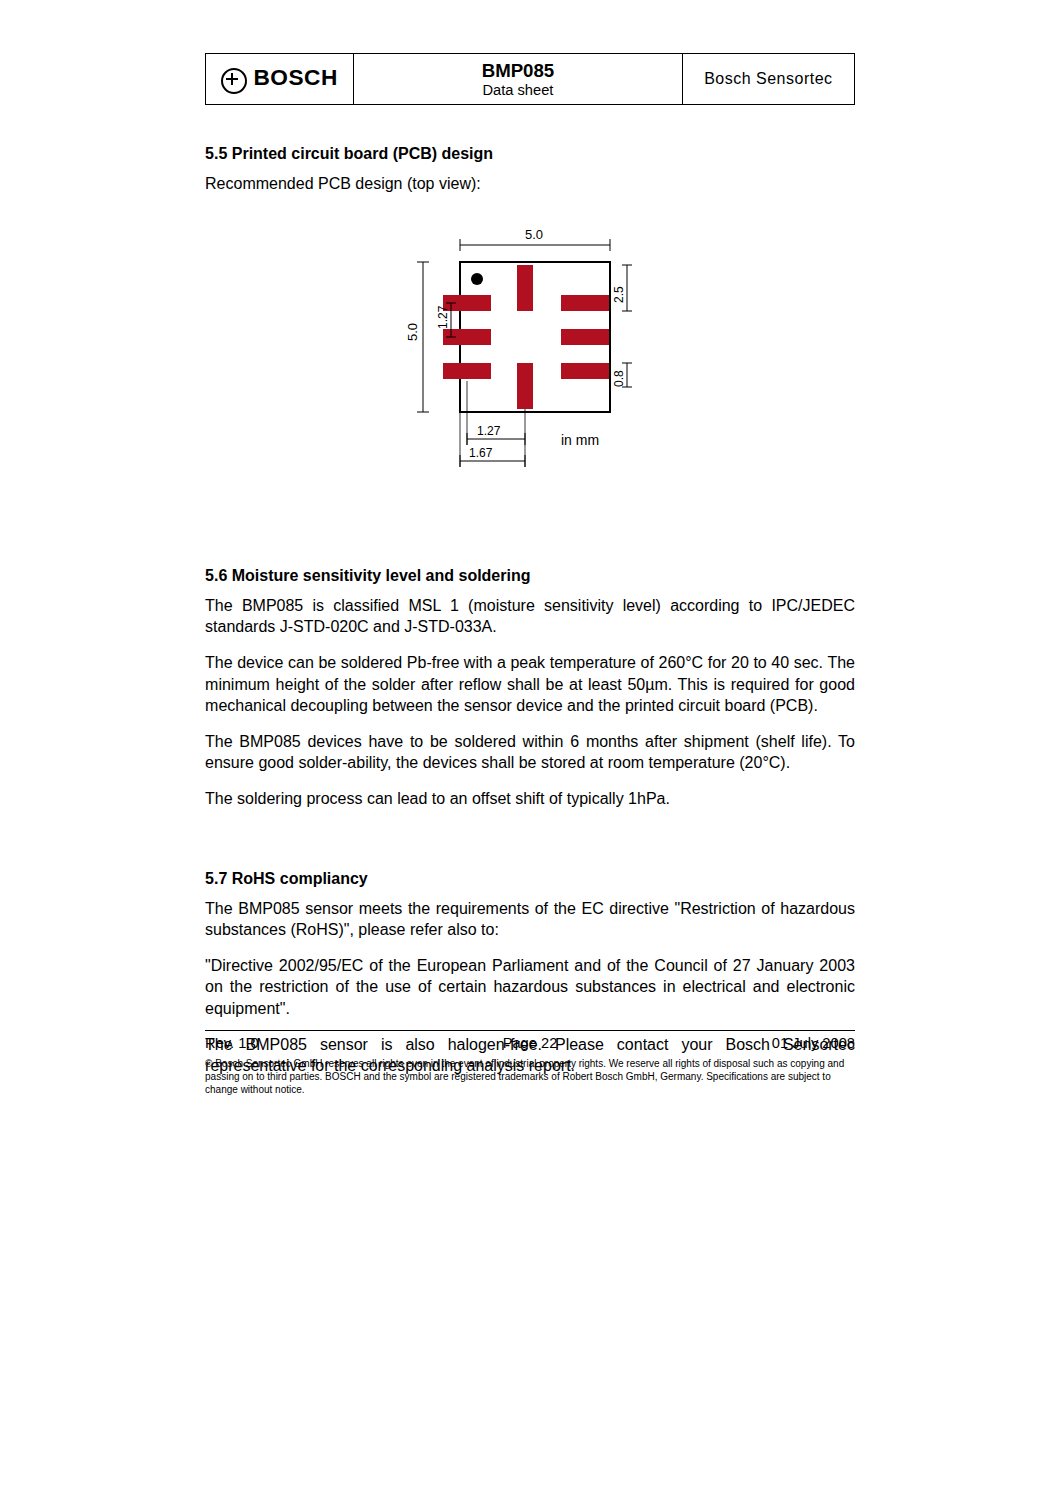| BOSCH | BMP085 Data sheet | Bosch Sensortec |
5.5 Printed circuit board (PCB) design
Recommended PCB design (top view):
5.0 5.0 1.27 2.5 0.8 1.27 1.67 in mm
5.6 Moisture sensitivity level and soldering
The BMP085 is classified MSL 1 (moisture sensitivity level) according to IPC/JEDEC standards J-STD-020C and J-STD-033A.
The device can be soldered Pb-free with a peak temperature of 260°C for 20 to 40 sec. The minimum height of the solder after reflow shall be at least 50µm. This is required for good mechanical decoupling between the sensor device and the printed circuit board (PCB).
The BMP085 devices have to be soldered within 6 months after shipment (shelf life). To ensure good solder-ability, the devices shall be stored at room temperature (20°C).
The soldering process can lead to an offset shift of typically 1hPa.
5.7 RoHS compliancy
The BMP085 sensor meets the requirements of the EC directive "Restriction of hazardous substances (RoHS)", please refer also to:
"Directive 2002/95/EC of the European Parliament and of the Council of 27 January 2003 on the restriction of the use of certain hazardous substances in electrical and electronic equipment".
The BMP085 sensor is also halogen-free. Please contact your Bosch Sensortec representative for the corresponding analysis report.
| Rev. 1.0 | Page 22 | 01 July 2008 |
© Bosch Sensortec GmbH reserves all rights even in the event of industrial property rights. We reserve all rights of disposal such as copying and passing on to third parties. BOSCH and the symbol are registered trademarks of Robert Bosch GmbH, Germany. Specifications are subject to change without notice.